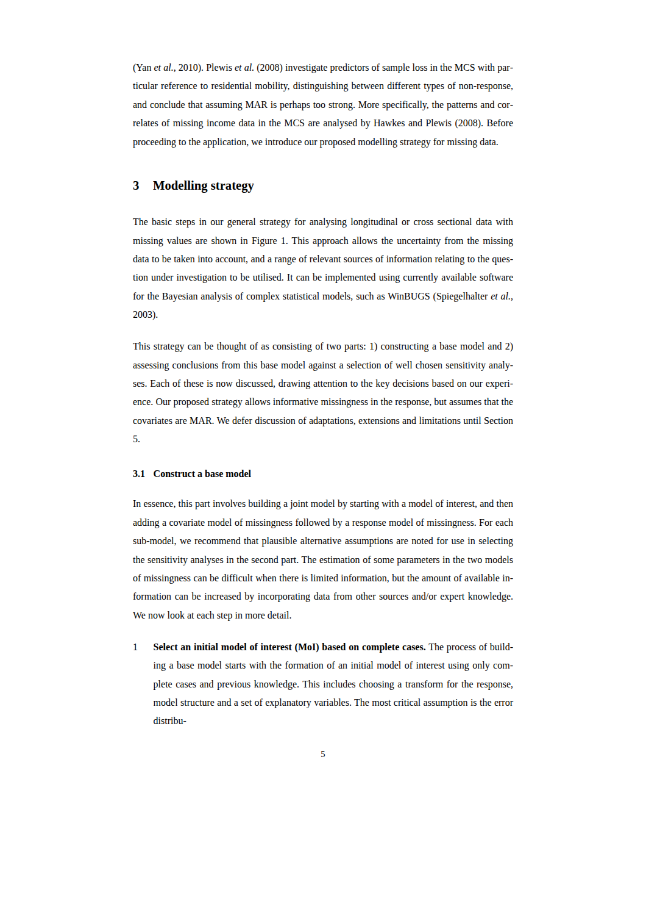(Yan et al., 2010). Plewis et al. (2008) investigate predictors of sample loss in the MCS with particular reference to residential mobility, distinguishing between different types of non-response, and conclude that assuming MAR is perhaps too strong. More specifically, the patterns and correlates of missing income data in the MCS are analysed by Hawkes and Plewis (2008). Before proceeding to the application, we introduce our proposed modelling strategy for missing data.
3 Modelling strategy
The basic steps in our general strategy for analysing longitudinal or cross sectional data with missing values are shown in Figure 1. This approach allows the uncertainty from the missing data to be taken into account, and a range of relevant sources of information relating to the question under investigation to be utilised. It can be implemented using currently available software for the Bayesian analysis of complex statistical models, such as WinBUGS (Spiegelhalter et al., 2003).
This strategy can be thought of as consisting of two parts: 1) constructing a base model and 2) assessing conclusions from this base model against a selection of well chosen sensitivity analyses. Each of these is now discussed, drawing attention to the key decisions based on our experience. Our proposed strategy allows informative missingness in the response, but assumes that the covariates are MAR. We defer discussion of adaptations, extensions and limitations until Section 5.
3.1 Construct a base model
In essence, this part involves building a joint model by starting with a model of interest, and then adding a covariate model of missingness followed by a response model of missingness. For each sub-model, we recommend that plausible alternative assumptions are noted for use in selecting the sensitivity analyses in the second part. The estimation of some parameters in the two models of missingness can be difficult when there is limited information, but the amount of available information can be increased by incorporating data from other sources and/or expert knowledge. We now look at each step in more detail.
1 Select an initial model of interest (MoI) based on complete cases. The process of building a base model starts with the formation of an initial model of interest using only complete cases and previous knowledge. This includes choosing a transform for the response, model structure and a set of explanatory variables. The most critical assumption is the error distribu-
5